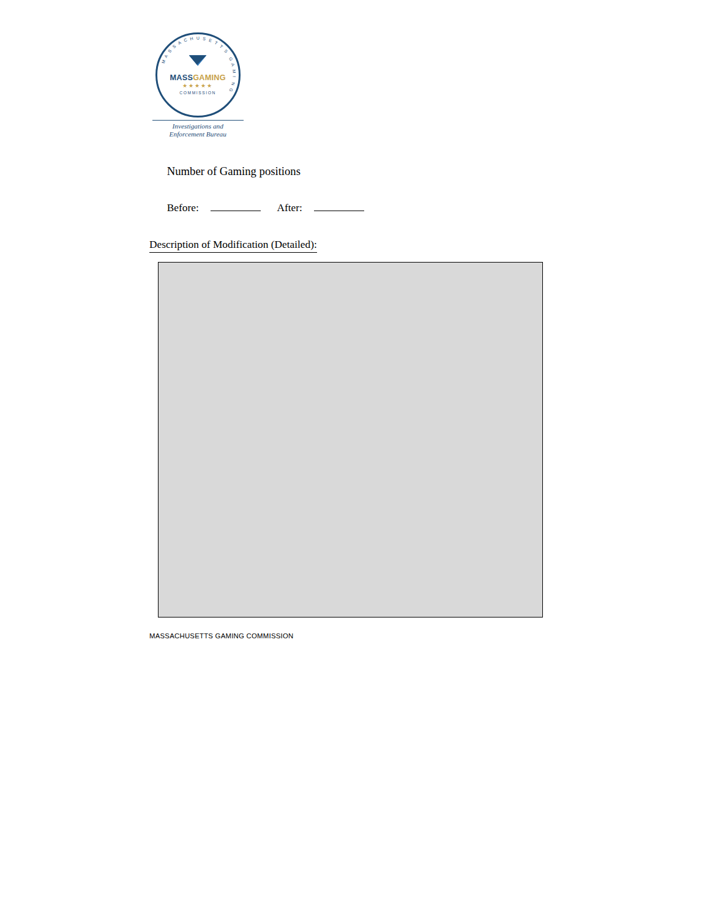M A S S A C H U S E T T S G A M I N G
MASS GAMING
★★★★★
COMMISSION
Investigations and
Enforcement Bureau
Number of Gaming positions
Before: After:
Description of Modification (Detailed):
MASSACHUSETTS GAMING COMMISSION